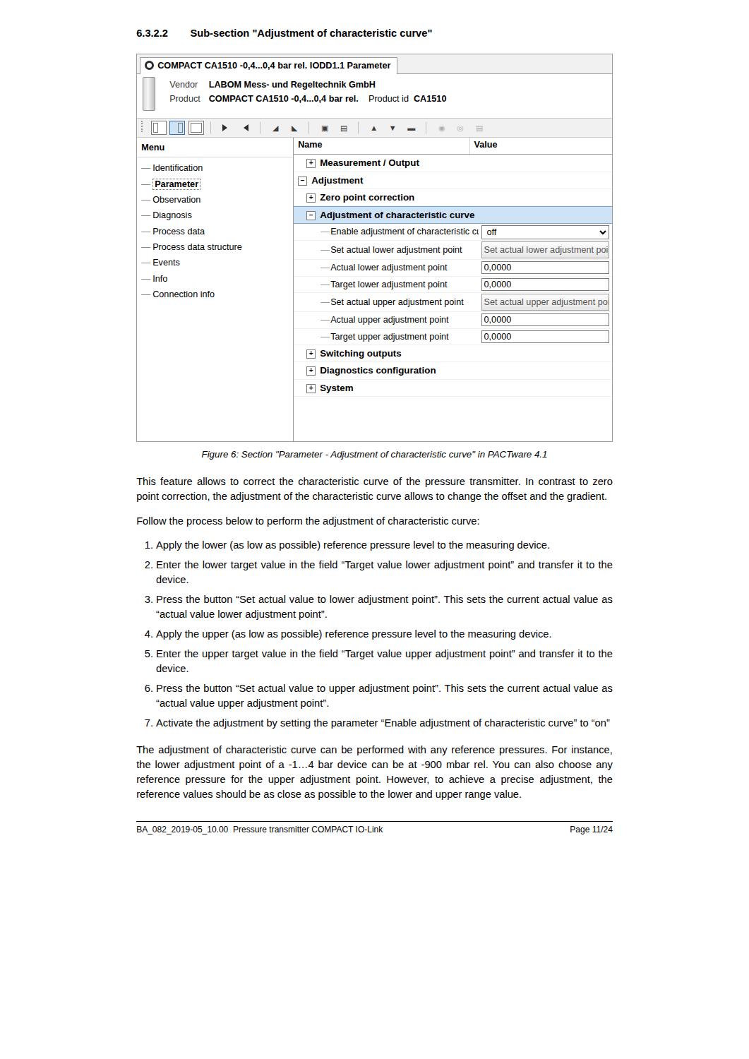6.3.2.2 Sub-section "Adjustment of characteristic curve"
COMPACT CA1510 -0,4...0,4 bar rel. IODD1.1 Parameter
Vendor LABOM Mess- und Regeltechnik GmbH
Product COMPACT CA1510 -0,4...0,4 bar rel. Product id CA1510
◢ ◣ ▣ ▤ ▲ ▼ ▬ ◉ ◎ ▤
Menu
Identification
Parameter
Observation
Diagnosis
Process data
Process data structure
Events
Info
Connection info
Name
Value
+Measurement / Output
−Adjustment
+Zero point correction
−Adjustment of characteristic curve
Enable adjustment of characteristic curve
off on
Set actual lower adjustment point
Set actual lower adjustment point
Actual lower adjustment point
Target lower adjustment point
Set actual upper adjustment point
Set actual upper adjustment poin
Actual upper adjustment point
Target upper adjustment point
+Switching outputs
+Diagnostics configuration
+System
Figure 6: Section "Parameter - Adjustment of characteristic curve" in PACTware 4.1
This feature allows to correct the characteristic curve of the pressure transmitter. In contrast to zero point correction, the adjustment of the characteristic curve allows to change the offset and the gradient.
Follow the process below to perform the adjustment of characteristic curve:
Apply the lower (as low as possible) reference pressure level to the measuring device.
Enter the lower target value in the field “Target value lower adjustment point” and transfer it to the device.
Press the button “Set actual value to lower adjustment point”. This sets the current actual value as “actual value lower adjustment point”.
Apply the upper (as low as possible) reference pressure level to the measuring device.
Enter the upper target value in the field “Target value upper adjustment point” and transfer it to the device.
Press the button “Set actual value to upper adjustment point”. This sets the current actual value as “actual value upper adjustment point”.
Activate the adjustment by setting the parameter “Enable adjustment of characteristic curve” to “on”
The adjustment of characteristic curve can be performed with any reference pressures. For instance, the lower adjustment point of a -1…4 bar device can be at -900 mbar rel. You can also choose any reference pressure for the upper adjustment point. However, to achieve a precise adjustment, the reference values should be as close as possible to the lower and upper range value.
BA_082_2019-05_10.00 Pressure transmitter COMPACT IO-Link Page 11/24